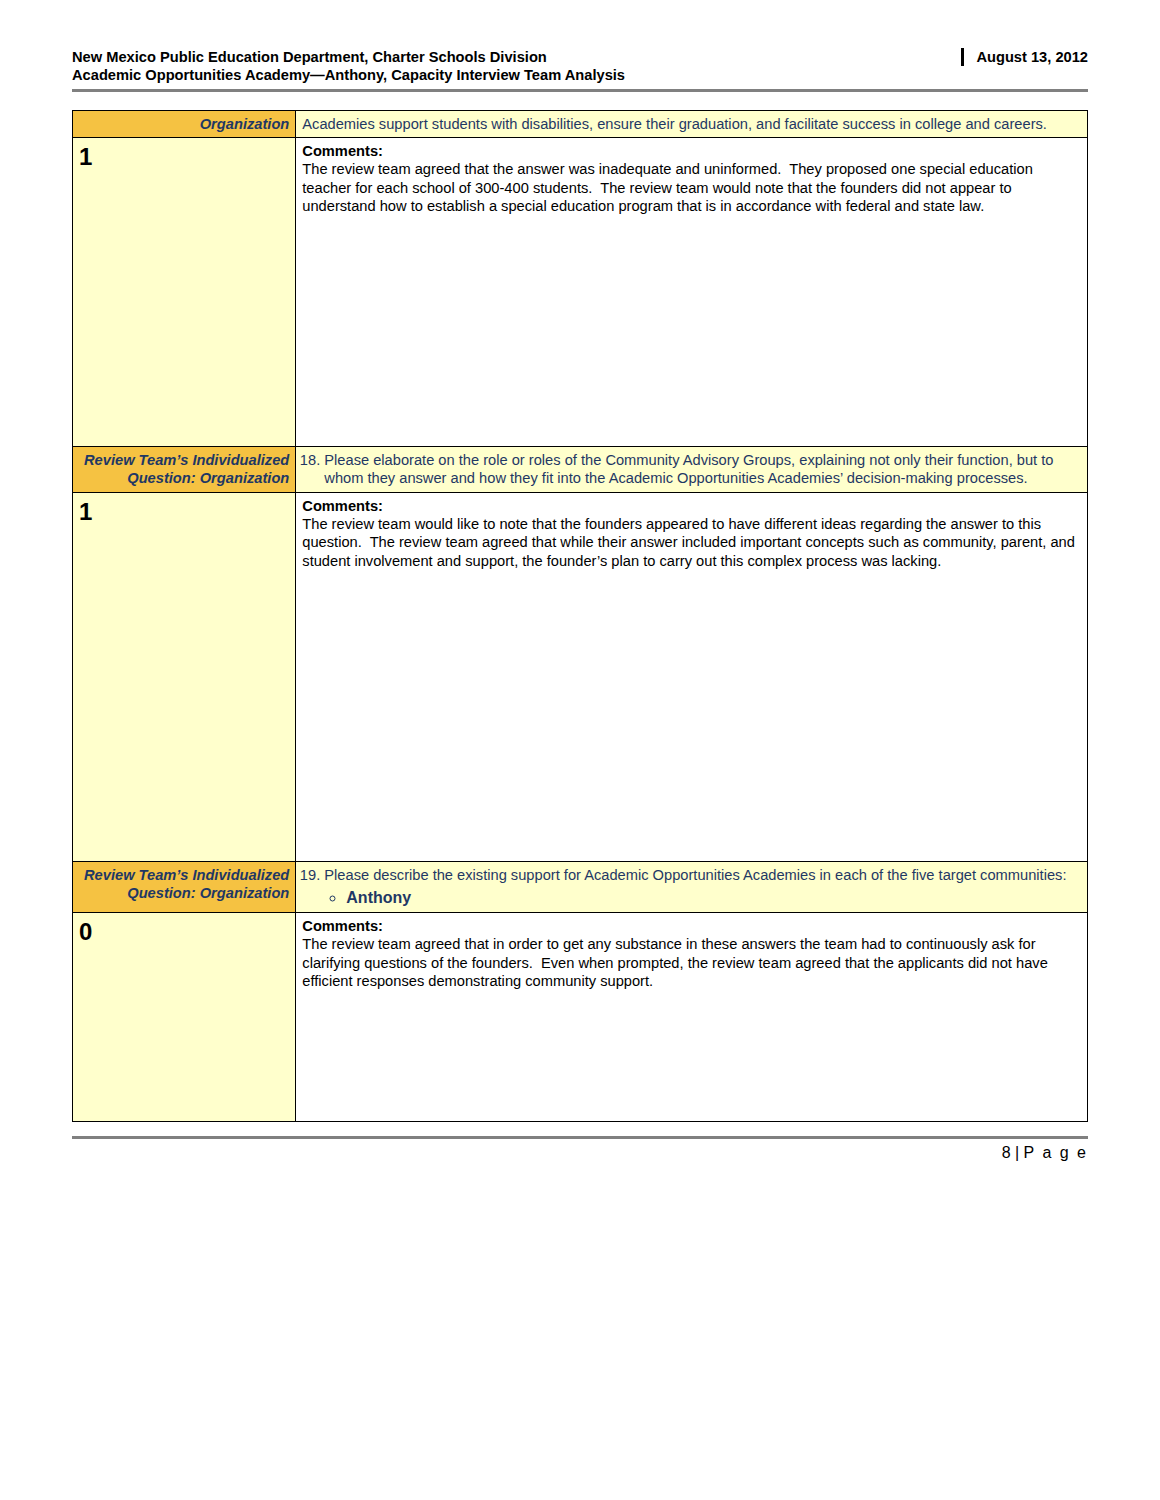New Mexico Public Education Department, Charter Schools Division
Academic Opportunities Academy—Anthony, Capacity Interview Team Analysis
August 13, 2012
| Organization | Academies support students with disabilities, ensure their graduation, and facilitate success in college and careers. |
| 1 | Comments: The review team agreed that the answer was inadequate and uninformed. They proposed one special education teacher for each school of 300-400 students. The review team would note that the founders did not appear to understand how to establish a special education program that is in accordance with federal and state law. |
| Review Team’s Individualized Question: Organization | Please elaborate on the role or roles of the Community Advisory Groups, explaining not only their function, but to whom they answer and how they fit into the Academic Opportunities Academies’ decision-making processes. |
| 1 | Comments: The review team would like to note that the founders appeared to have different ideas regarding the answer to this question. The review team agreed that while their answer included important concepts such as community, parent, and student involvement and support, the founder’s plan to carry out this complex process was lacking. |
| Review Team’s Individualized Question: Organization | Please describe the existing support for Academic Opportunities Academies in each of the five target communities: Anthony |
| 0 | Comments: The review team agreed that in order to get any substance in these answers the team had to continuously ask for clarifying questions of the founders. Even when prompted, the review team agreed that the applicants did not have efficient responses demonstrating community support. |
8 | P a g e